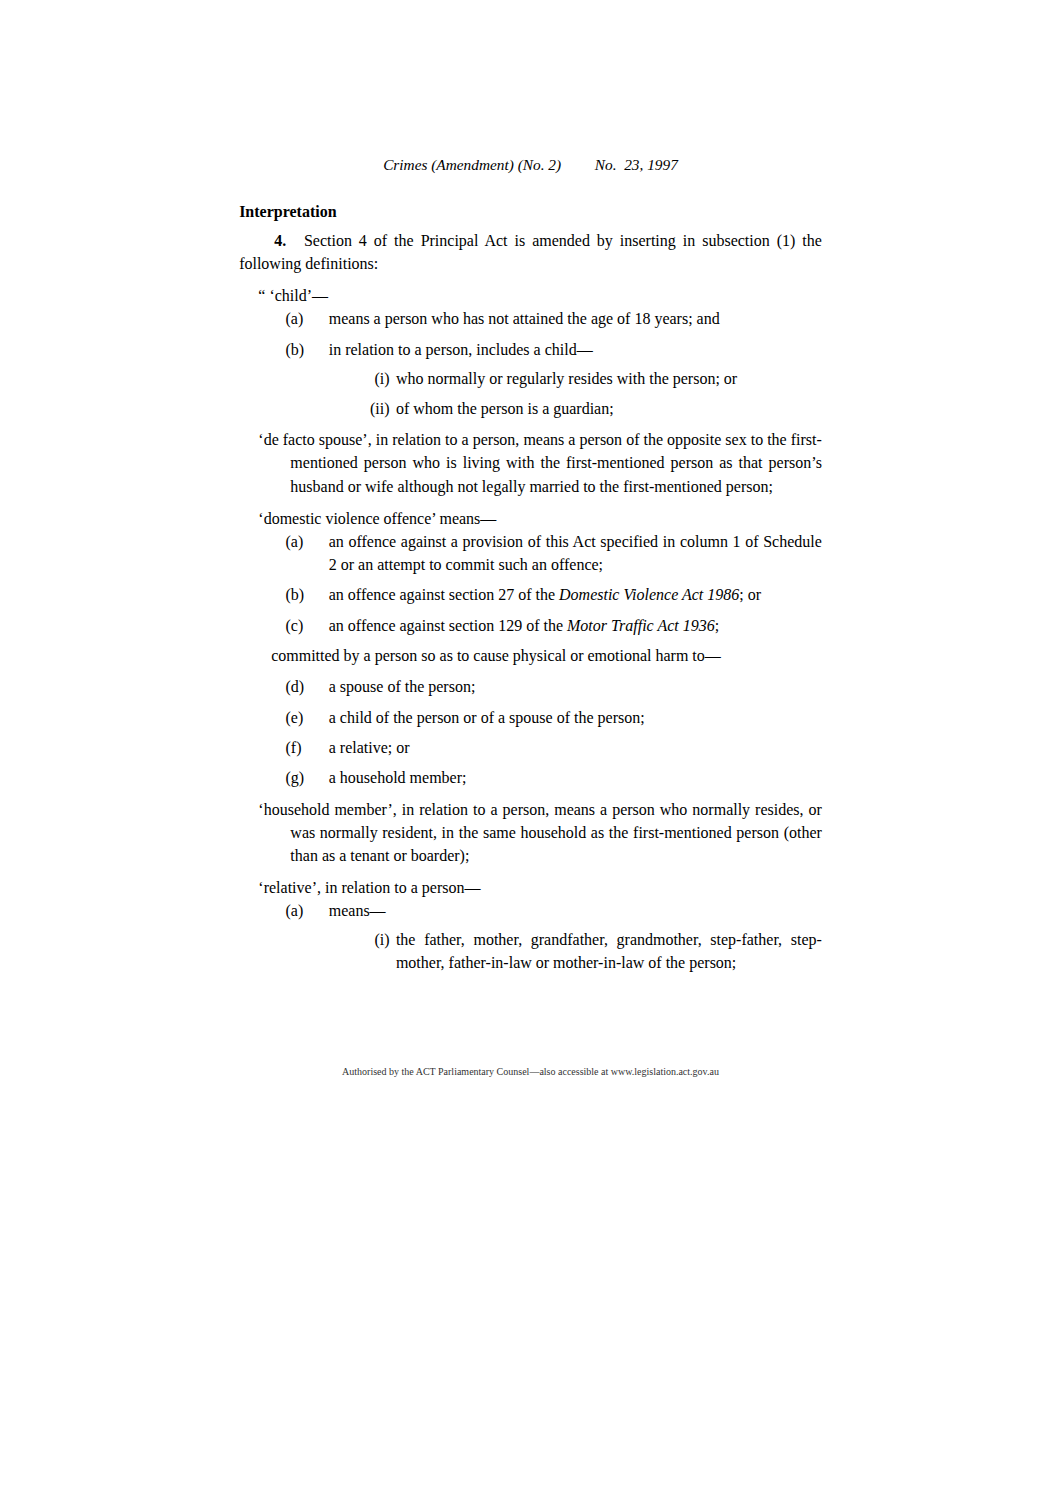Crimes (Amendment) (No. 2)No. 23, 1997
Interpretation
4. Section 4 of the Principal Act is amended by inserting in subsection (1) the following definitions:
“ ‘child’—
(a) means a person who has not attained the age of 18 years; and
(b) in relation to a person, includes a child—
(i) who normally or regularly resides with the person; or
(ii) of whom the person is a guardian;
‘de facto spouse’, in relation to a person, means a person of the opposite sex to the first-mentioned person who is living with the first-mentioned person as that person’s husband or wife although not legally married to the first-mentioned person;
‘domestic violence offence’ means—
(a) an offence against a provision of this Act specified in column 1 of Schedule 2 or an attempt to commit such an offence;
(b) an offence against section 27 of the Domestic Violence Act 1986; or
(c) an offence against section 129 of the Motor Traffic Act 1936;
committed by a person so as to cause physical or emotional harm to—
(d) a spouse of the person;
(e) a child of the person or of a spouse of the person;
(f) a relative; or
(g) a household member;
‘household member’, in relation to a person, means a person who normally resides, or was normally resident, in the same household as the first-mentioned person (other than as a tenant or boarder);
‘relative’, in relation to a person—
(a) means—
(i) the father, mother, grandfather, grandmother, step-father, step-mother, father-in-law or mother-in-law of the person;
Authorised by the ACT Parliamentary Counsel—also accessible at www.legislation.act.gov.au